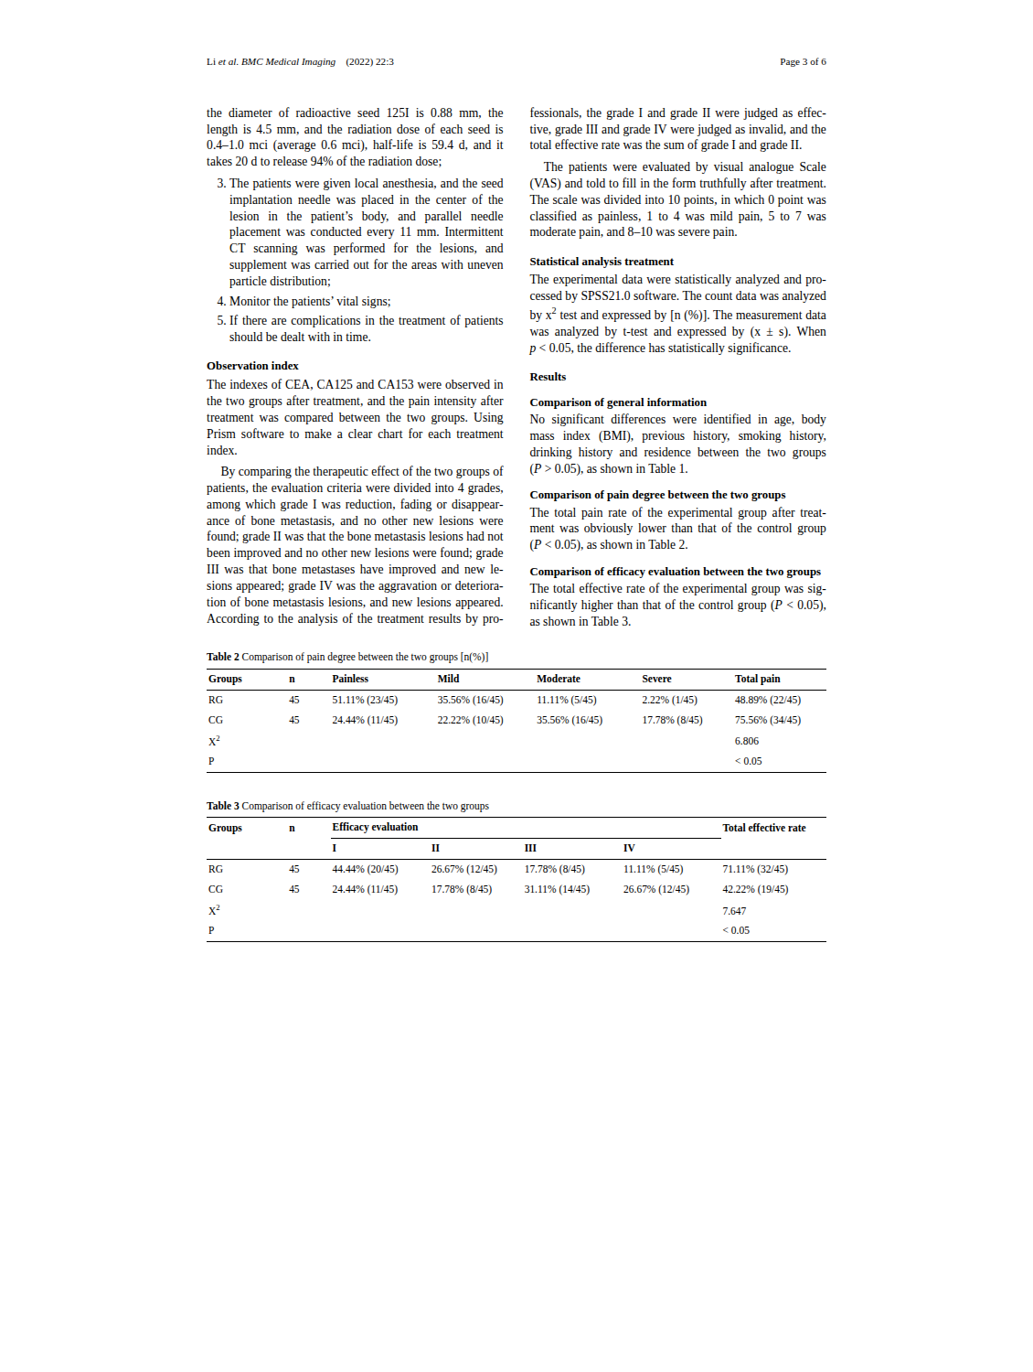Li et al. BMC Medical Imaging (2022) 22:3
Page 3 of 6
the diameter of radioactive seed 125I is 0.88 mm, the length is 4.5 mm, and the radiation dose of each seed is 0.4–1.0 mci (average 0.6 mci), half-life is 59.4 d, and it takes 20 d to release 94% of the radiation dose;
The patients were given local anesthesia, and the seed implantation needle was placed in the center of the lesion in the patient’s body, and parallel needle placement was conducted every 11 mm. Intermittent CT scanning was performed for the lesions, and supplement was carried out for the areas with uneven particle distribution;
Monitor the patients’ vital signs;
If there are complications in the treatment of patients should be dealt with in time.
Observation index
The indexes of CEA, CA125 and CA153 were observed in the two groups after treatment, and the pain intensity after treatment was compared between the two groups. Using Prism software to make a clear chart for each treatment index.
By comparing the therapeutic effect of the two groups of patients, the evaluation criteria were divided into 4 grades, among which grade I was reduction, fading or disappearance of bone metastasis, and no other new lesions were found; grade II was that the bone metastasis lesions had not been improved and no other new lesions were found; grade III was that bone metastases have improved and new lesions appeared; grade IV was the aggravation or deterioration of bone metastasis lesions, and new lesions appeared. According to the analysis of the treatment results by professionals, the grade I and grade II were judged as effective, grade III and grade IV were judged as invalid, and the total effective rate was the sum of grade I and grade II.
The patients were evaluated by visual analogue Scale (VAS) and told to fill in the form truthfully after treatment. The scale was divided into 10 points, in which 0 point was classified as painless, 1 to 4 was mild pain, 5 to 7 was moderate pain, and 8–10 was severe pain.
Statistical analysis treatment
The experimental data were statistically analyzed and processed by SPSS21.0 software. The count data was analyzed by x2 test and expressed by [n (%)]. The measurement data was analyzed by t-test and expressed by (x ± s). When p < 0.05, the difference has statistically significance.
Results
Comparison of general information
No significant differences were identified in age, body mass index (BMI), previous history, smoking history, drinking history and residence between the two groups (P > 0.05), as shown in Table 1.
Comparison of pain degree between the two groups
The total pain rate of the experimental group after treatment was obviously lower than that of the control group (P < 0.05), as shown in Table 2.
Comparison of efficacy evaluation between the two groups
The total effective rate of the experimental group was significantly higher than that of the control group (P < 0.05), as shown in Table 3.
Table 2 Comparison of pain degree between the two groups [n(%)]
| Groups | n | Painless | Mild | Moderate | Severe | Total pain |
| --- | --- | --- | --- | --- | --- | --- |
| RG | 45 | 51.11% (23/45) | 35.56% (16/45) | 11.11% (5/45) | 2.22% (1/45) | 48.89% (22/45) |
| CG | 45 | 24.44% (11/45) | 22.22% (10/45) | 35.56% (16/45) | 17.78% (8/45) | 75.56% (34/45) |
| X 2 | | | | | | 6.806 |
| P | | | | | | < 0.05 |
Table 3 Comparison of efficacy evaluation between the two groups
| Groups | n | Efficacy evaluation | Total effective rate |
| --- | --- | --- | --- |
| | | I | II | III | IV | |
| RG | 45 | 44.44% (20/45) | 26.67% (12/45) | 17.78% (8/45) | 11.11% (5/45) | 71.11% (32/45) |
| CG | 45 | 24.44% (11/45) | 17.78% (8/45) | 31.11% (14/45) | 26.67% (12/45) | 42.22% (19/45) |
| X 2 | | | | | | 7.647 |
| P | | | | | | < 0.05 |